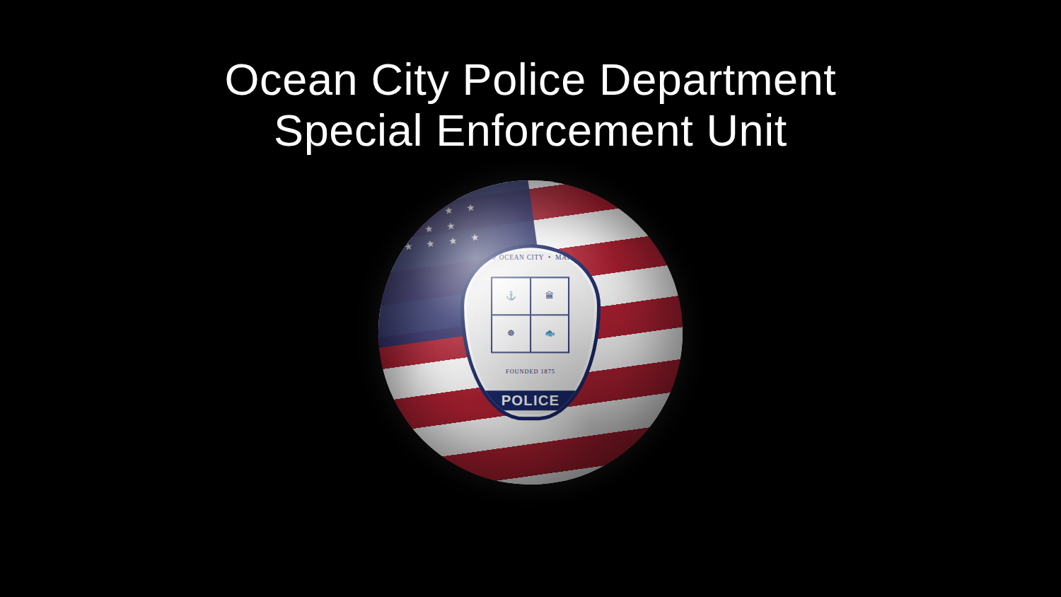Ocean City Police Department
Special Enforcement Unit
★ ★ ★ ★ ★ ★
★ ★ ★ ★ ★
★ ★ ★ ★ ★ ★
★ ★ ★ ★ ★
★ ★ ★ ★ ★ ★
TOWN OF OCEAN CITY • MARYLAND
⚓
🏛
☸
🐟
FOUNDED 1875
POLICE